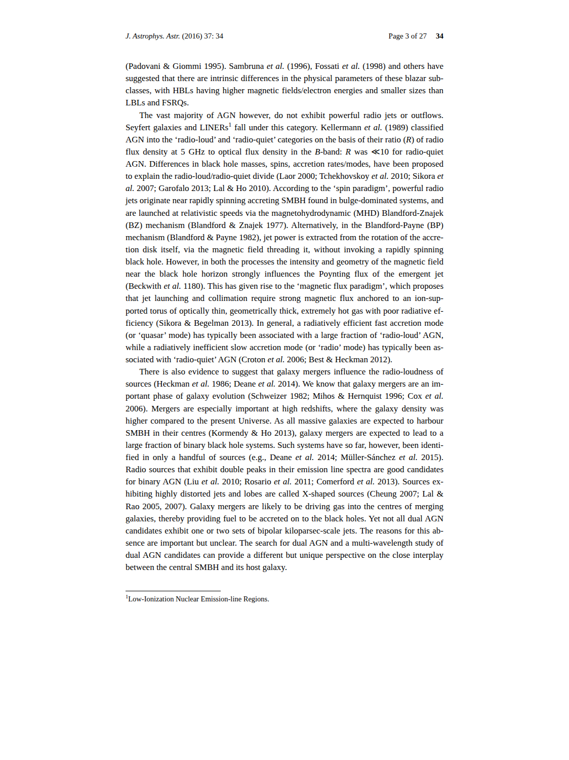J. Astrophys. Astr. (2016) 37: 34 Page 3 of 2734
(Padovani & Giommi 1995). Sambruna et al. (1996), Fossati et al. (1998) and others have suggested that there are intrinsic differences in the physical parameters of these blazar sub-classes, with HBLs having higher magnetic fields/electron energies and smaller sizes than LBLs and FSRQs.
The vast majority of AGN however, do not exhibit powerful radio jets or outflows. Seyfert galaxies and LINERs1 fall under this category. Kellermann et al. (1989) classified AGN into the ‘radio-loud’ and ‘radio-quiet’ categories on the basis of their ratio (R) of radio flux density at 5 GHz to optical flux density in the B-band: R was ≪10 for radio-quiet AGN. Differences in black hole masses, spins, accretion rates/modes, have been proposed to explain the radio-loud/radio-quiet divide (Laor 2000; Tchekhovskoy et al. 2010; Sikora et al. 2007; Garofalo 2013; Lal & Ho 2010). According to the ‘spin paradigm’, powerful radio jets originate near rapidly spinning accreting SMBH found in bulge-dominated systems, and are launched at relativistic speeds via the magnetohydrodynamic (MHD) Blandford-Znajek (BZ) mechanism (Blandford & Znajek 1977). Alternatively, in the Blandford-Payne (BP) mechanism (Blandford & Payne 1982), jet power is extracted from the rotation of the accretion disk itself, via the magnetic field threading it, without invoking a rapidly spinning black hole. However, in both the processes the intensity and geometry of the magnetic field near the black hole horizon strongly influences the Poynting flux of the emergent jet (Beckwith et al. 1180). This has given rise to the ‘magnetic flux paradigm’, which proposes that jet launching and collimation require strong magnetic flux anchored to an ion-supported torus of optically thin, geometrically thick, extremely hot gas with poor radiative efficiency (Sikora & Begelman 2013). In general, a radiatively efficient fast accretion mode (or ‘quasar’ mode) has typically been associated with a large fraction of ‘radio-loud’ AGN, while a radiatively inefficient slow accretion mode (or ‘radio’ mode) has typically been associated with ‘radio-quiet’ AGN (Croton et al. 2006; Best & Heckman 2012).
There is also evidence to suggest that galaxy mergers influence the radio-loudness of sources (Heckman et al. 1986; Deane et al. 2014). We know that galaxy mergers are an important phase of galaxy evolution (Schweizer 1982; Mihos & Hernquist 1996; Cox et al. 2006). Mergers are especially important at high redshifts, where the galaxy density was higher compared to the present Universe. As all massive galaxies are expected to harbour SMBH in their centres (Kormendy & Ho 2013), galaxy mergers are expected to lead to a large fraction of binary black hole systems. Such systems have so far, however, been identified in only a handful of sources (e.g., Deane et al. 2014; Müller-Sánchez et al. 2015). Radio sources that exhibit double peaks in their emission line spectra are good candidates for binary AGN (Liu et al. 2010; Rosario et al. 2011; Comerford et al. 2013). Sources exhibiting highly distorted jets and lobes are called X-shaped sources (Cheung 2007; Lal & Rao 2005, 2007). Galaxy mergers are likely to be driving gas into the centres of merging galaxies, thereby providing fuel to be accreted on to the black holes. Yet not all dual AGN candidates exhibit one or two sets of bipolar kiloparsec-scale jets. The reasons for this absence are important but unclear. The search for dual AGN and a multi-wavelength study of dual AGN candidates can provide a different but unique perspective on the close interplay between the central SMBH and its host galaxy.
1Low-Ionization Nuclear Emission-line Regions.